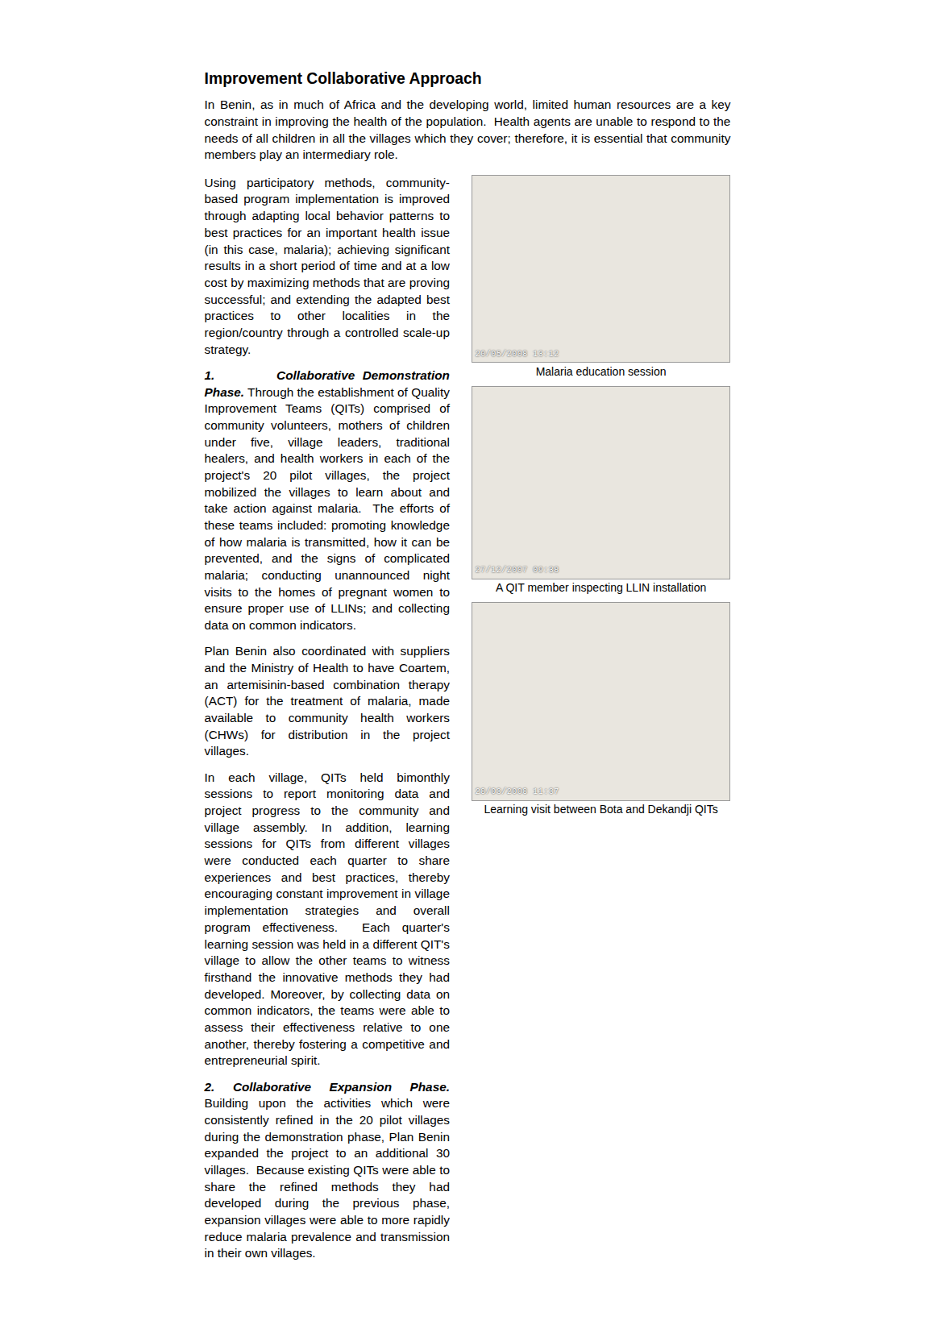Improvement Collaborative Approach
In Benin, as in much of Africa and the developing world, limited human resources are a key constraint in improving the health of the population. Health agents are unable to respond to the needs of all children in all the villages which they cover; therefore, it is essential that community members play an intermediary role.
Using participatory methods, community-based program implementation is improved through adapting local behavior patterns to best practices for an important health issue (in this case, malaria); achieving significant results in a short period of time and at a low cost by maximizing methods that are proving successful; and extending the adapted best practices to other localities in the region/country through a controlled scale-up strategy.
1. Collaborative Demonstration Phase. Through the establishment of Quality Improvement Teams (QITs) comprised of community volunteers, mothers of children under five, village leaders, traditional healers, and health workers in each of the project's 20 pilot villages, the project mobilized the villages to learn about and take action against malaria. The efforts of these teams included: promoting knowledge of how malaria is transmitted, how it can be prevented, and the signs of complicated malaria; conducting unannounced night visits to the homes of pregnant women to ensure proper use of LLINs; and collecting data on common indicators.
Plan Benin also coordinated with suppliers and the Ministry of Health to have Coartem, an artemisinin-based combination therapy (ACT) for the treatment of malaria, made available to community health workers (CHWs) for distribution in the project villages.
In each village, QITs held bimonthly sessions to report monitoring data and project progress to the community and village assembly. In addition, learning sessions for QITs from different villages were conducted each quarter to share experiences and best practices, thereby encouraging constant improvement in village implementation strategies and overall program effectiveness. Each quarter's learning session was held in a different QIT's village to allow the other teams to witness firsthand the innovative methods they had developed. Moreover, by collecting data on common indicators, the teams were able to assess their effectiveness relative to one another, thereby fostering a competitive and entrepreneurial spirit.
2. Collaborative Expansion Phase. Building upon the activities which were consistently refined in the 20 pilot villages during the demonstration phase, Plan Benin expanded the project to an additional 30 villages. Because existing QITs were able to share the refined methods they had developed during the previous phase, expansion villages were able to more rapidly reduce malaria prevalence and transmission in their own villages.
20/05/2008 13:12
Malaria education session
27/12/2007 09:38
A QIT member inspecting LLIN installation
28/03/2008 11:37
Learning visit between Bota and Dekandji QITs